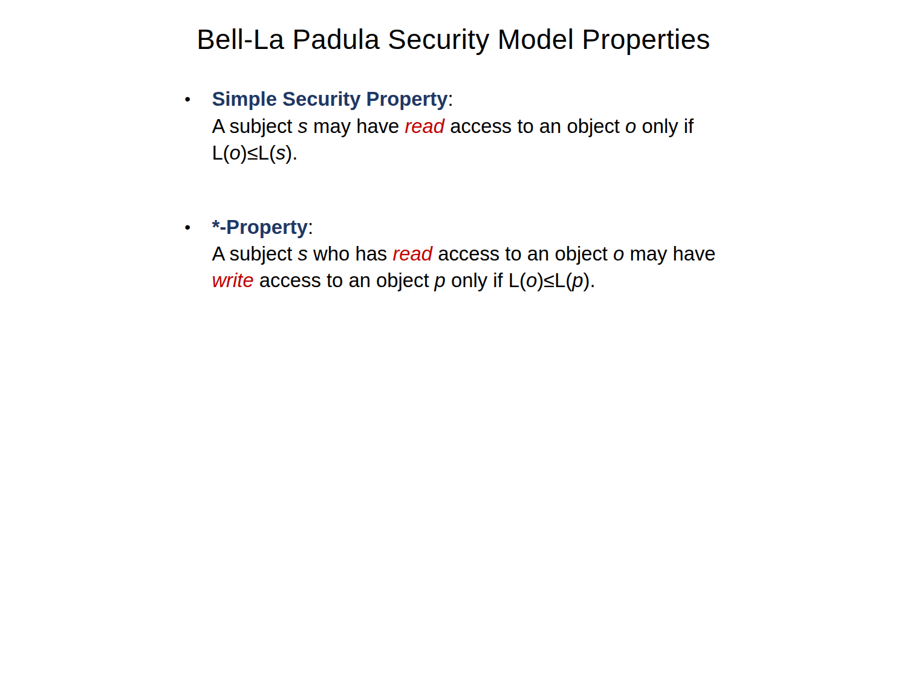Bell-La Padula Security Model Properties
Simple Security Property:
A subject s may have read access to an object o only if L(o)≤L(s).
*-Property:
A subject s who has read access to an object o may have write access to an object p only if L(o)≤L(p).